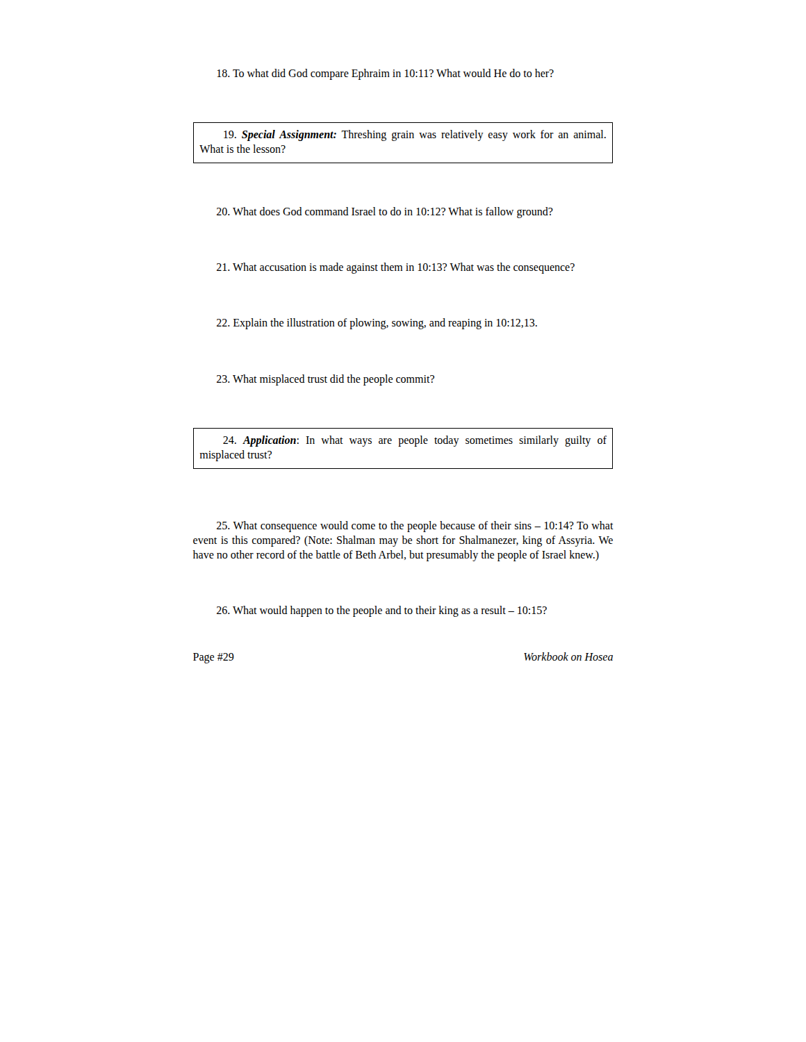18. To what did God compare Ephraim in 10:11? What would He do to her?
19. Special Assignment: Threshing grain was relatively easy work for an animal. What is the lesson?
20. What does God command Israel to do in 10:12? What is fallow ground?
21. What accusation is made against them in 10:13? What was the consequence?
22. Explain the illustration of plowing, sowing, and reaping in 10:12,13.
23. What misplaced trust did the people commit?
24. Application: In what ways are people today sometimes similarly guilty of misplaced trust?
25. What consequence would come to the people because of their sins – 10:14? To what event is this compared? (Note: Shalman may be short for Shalmanezer, king of Assyria. We have no other record of the battle of Beth Arbel, but presumably the people of Israel knew.)
26. What would happen to the people and to their king as a result – 10:15?
Page #29 Workbook on Hosea